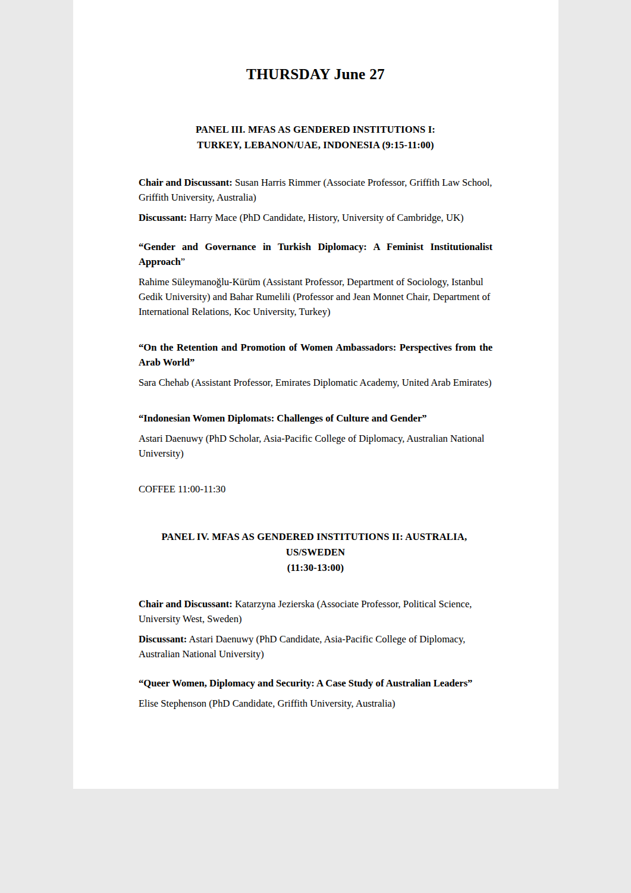THURSDAY June 27
PANEL III. MFAS AS GENDERED INSTITUTIONS I:
TURKEY, LEBANON/UAE, INDONESIA (9:15-11:00)
Chair and Discussant: Susan Harris Rimmer (Associate Professor, Griffith Law School, Griffith University, Australia)
Discussant: Harry Mace (PhD Candidate, History, University of Cambridge, UK)
“Gender and Governance in Turkish Diplomacy: A Feminist Institutionalist Approach”
Rahime Süleymanoğlu-Kürüm (Assistant Professor, Department of Sociology, Istanbul Gedik University) and Bahar Rumelili (Professor and Jean Monnet Chair, Department of International Relations, Koc University, Turkey)
“On the Retention and Promotion of Women Ambassadors: Perspectives from the Arab World”
Sara Chehab (Assistant Professor, Emirates Diplomatic Academy, United Arab Emirates)
“Indonesian Women Diplomats: Challenges of Culture and Gender”
Astari Daenuwy (PhD Scholar, Asia-Pacific College of Diplomacy, Australian National University)
COFFEE 11:00-11:30
PANEL IV. MFAS AS GENDERED INSTITUTIONS II: AUSTRALIA, US/SWEDEN
(11:30-13:00)
Chair and Discussant: Katarzyna Jezierska (Associate Professor, Political Science, University West, Sweden)
Discussant: Astari Daenuwy (PhD Candidate, Asia-Pacific College of Diplomacy, Australian National University)
“Queer Women, Diplomacy and Security: A Case Study of Australian Leaders”
Elise Stephenson (PhD Candidate, Griffith University, Australia)